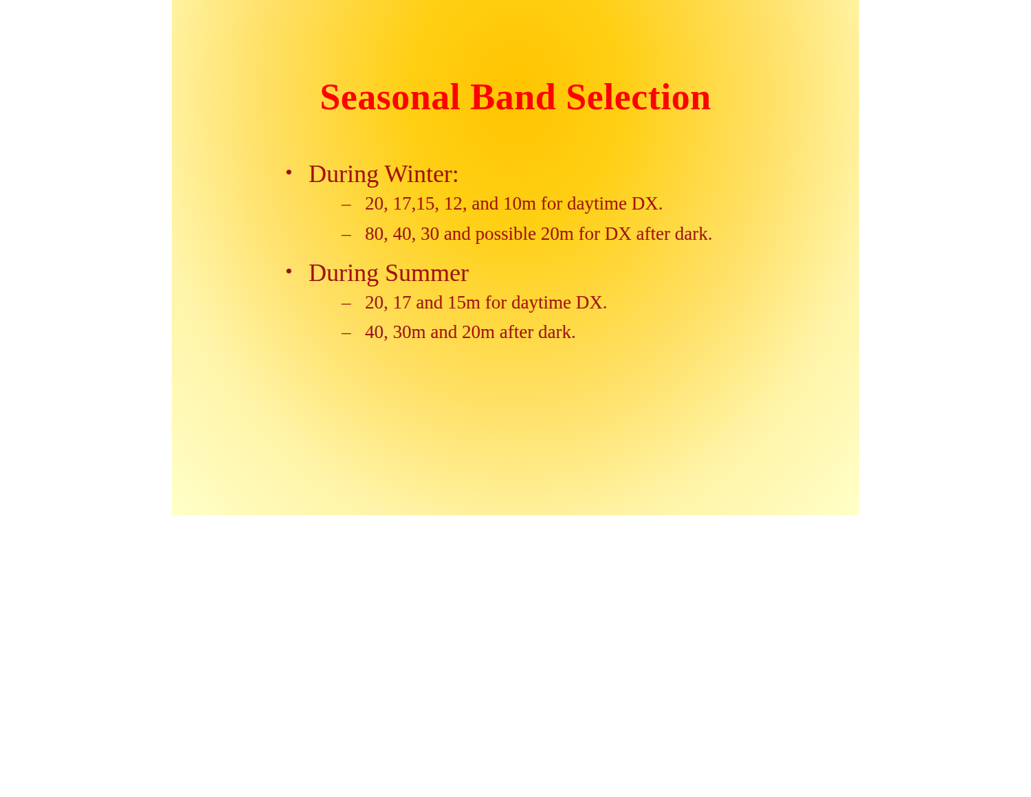Seasonal Band Selection
During Winter:
20, 17,15, 12, and 10m for daytime DX.
80, 40, 30 and possible 20m for DX after dark.
During Summer
20, 17 and 15m for daytime DX.
40, 30m and 20m after dark.